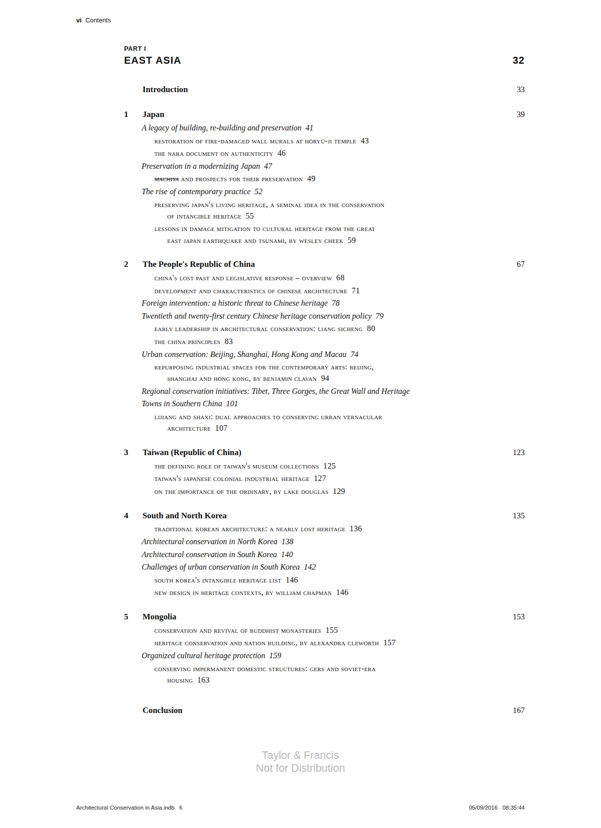vi Contents
PART I
EAST ASIA 32
Introduction 33
1 Japan 39
A legacy of building, re-building and preservation 41
restoration of fire-damaged wall murals at hōryū-ji temple 43
the nara document on authenticity 46
Preservation in a modernizing Japan 47
machiya and prospects for their preservation 49
The rise of contemporary practice 52
preserving japan's living heritage, a seminal idea in the conservation of intangible heritage 55
lessons in damage mitigation to cultural heritage from the great east japan earthquake and tsunami, by wesley cheek 59
2 The People's Republic of China 67
china's lost past and legislative response – overview 68
development and characteristics of chinese architecture 71
Foreign intervention: a historic threat to Chinese heritage 78
Twentieth and twenty-first century Chinese heritage conservation policy 79
early leadership in architectural conservation: liang sicheng 80
the china principles 83
Urban conservation: Beijing, Shanghai, Hong Kong and Macau 74
repurposing industrial spaces for the contemporary arts: beijing, shanghai and hong kong, by benjamin clavan 94
Regional conservation initiatives: Tibet, Three Gorges, the Great Wall and Heritage
Towns in Southern China 101
lijiang and shaxi: dual approaches to conserving urban vernacular architecture 107
3 Taiwan (Republic of China) 123
the defining role of taiwan's museum collections 125
taiwan's japanese colonial industrial heritage 127
on the importance of the ordinary, by lake douglas 129
4 South and North Korea 135
traditional korean architecture: a nearly lost heritage 136
Architectural conservation in North Korea 138
Architectural conservation in South Korea 140
Challenges of urban conservation in South Korea 142
south korea's intangible heritage list 146
new design in heritage contexts, by william chapman 146
5 Mongolia 153
conservation and revival of buddhist monasteries 155
heritage conservation and nation building, by alexandra cleworth 157
Organized cultural heritage protection 159
conserving impermanent domestic structures: gers and soviet-era housing 163
Conclusion 167
Taylor & Francis
Not for Distribution
Architectural Conservation in Asia.indb 6 05/09/2016 08:35:44